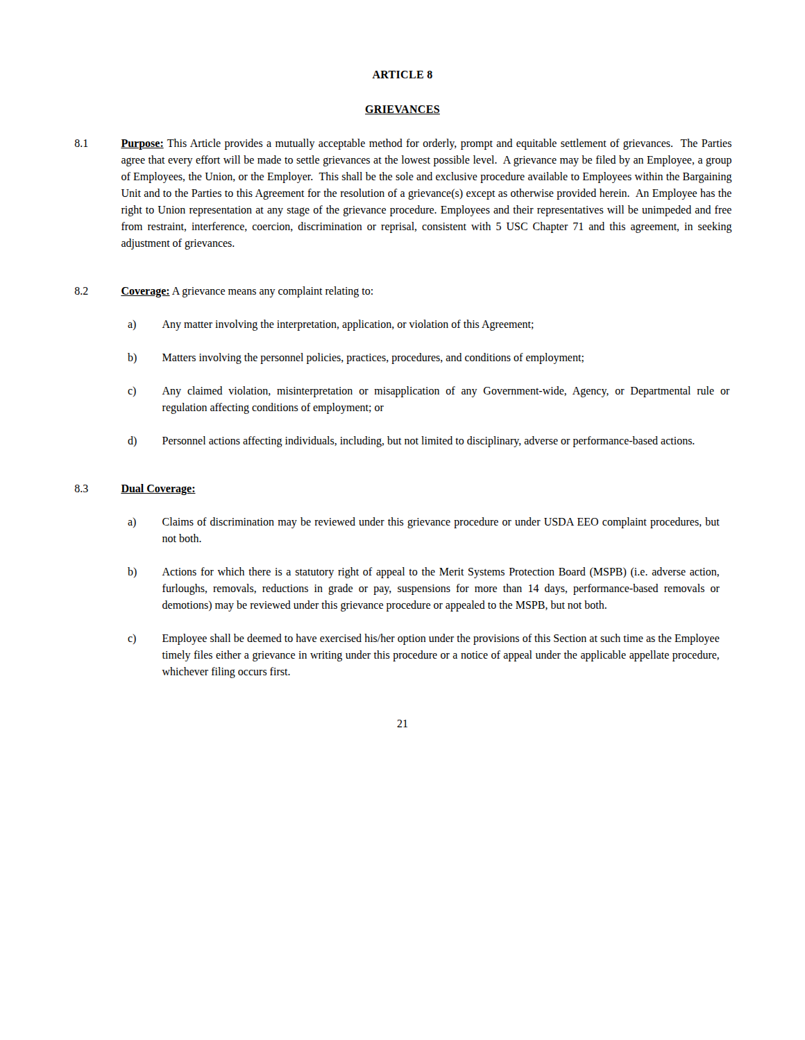ARTICLE 8 GRIEVANCES
8.1
Purpose: This Article provides a mutually acceptable method for orderly, prompt and equitable settlement of grievances. The Parties agree that every effort will be made to settle grievances at the lowest possible level. A grievance may be filed by an Employee, a group of Employees, the Union, or the Employer. This shall be the sole and exclusive procedure available to Employees within the Bargaining Unit and to the Parties to this Agreement for the resolution of a grievance(s) except as otherwise provided herein. An Employee has the right to Union representation at any stage of the grievance procedure. Employees and their representatives will be unimpeded and free from restraint, interference, coercion, discrimination or reprisal, consistent with 5 USC Chapter 71 and this agreement, in seeking adjustment of grievances.
8.2
Coverage: A grievance means any complaint relating to:
a) Any matter involving the interpretation, application, or violation of this Agreement;
b) Matters involving the personnel policies, practices, procedures, and conditions of employment;
c) Any claimed violation, misinterpretation or misapplication of any Government-wide, Agency, or Departmental rule or regulation affecting conditions of employment; or
d) Personnel actions affecting individuals, including, but not limited to disciplinary, adverse or performance-based actions.
8.3
Dual Coverage:
a) Claims of discrimination may be reviewed under this grievance procedure or under USDA EEO complaint procedures, but not both.
b) Actions for which there is a statutory right of appeal to the Merit Systems Protection Board (MSPB) (i.e. adverse action, furloughs, removals, reductions in grade or pay, suspensions for more than 14 days, performance-based removals or demotions) may be reviewed under this grievance procedure or appealed to the MSPB, but not both.
c) Employee shall be deemed to have exercised his/her option under the provisions of this Section at such time as the Employee timely files either a grievance in writing under this procedure or a notice of appeal under the applicable appellate procedure, whichever filing occurs first.
21